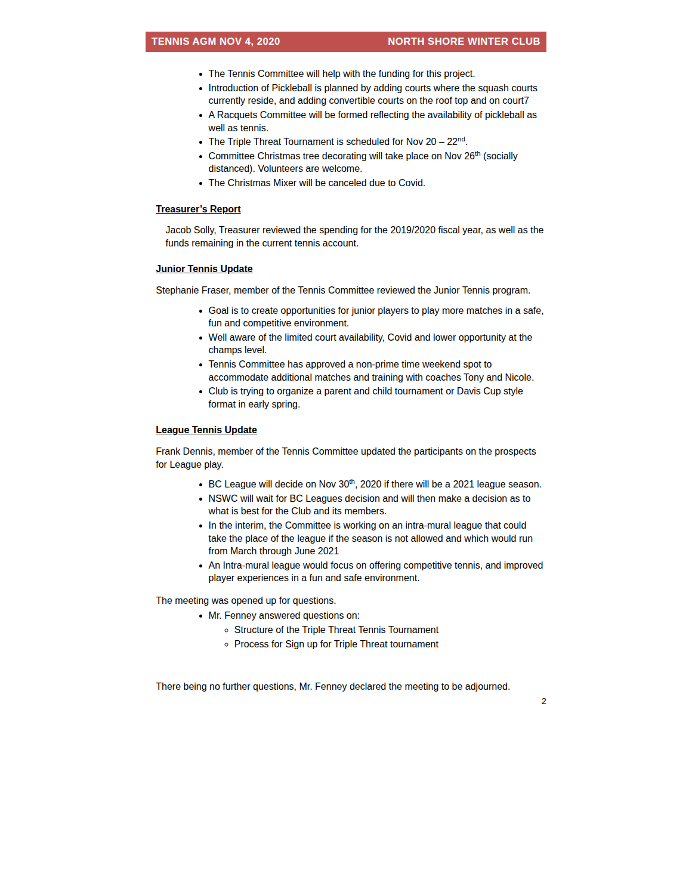Tennis AGM Nov 4, 2020 North Shore Winter Club
The Tennis Committee will help with the funding for this project.
Introduction of Pickleball is planned by adding courts where the squash courts currently reside, and adding convertible courts on the roof top and on court7
A Racquets Committee will be formed reflecting the availability of pickleball as well as tennis.
The Triple Threat Tournament is scheduled for Nov 20 – 22nd.
Committee Christmas tree decorating will take place on Nov 26th (socially distanced). Volunteers are welcome.
The Christmas Mixer will be canceled due to Covid.
Treasurer’s Report
Jacob Solly, Treasurer reviewed the spending for the 2019/2020 fiscal year, as well as the funds remaining in the current tennis account.
Junior Tennis Update
Stephanie Fraser, member of the Tennis Committee reviewed the Junior Tennis program.
Goal is to create opportunities for junior players to play more matches in a safe, fun and competitive environment.
Well aware of the limited court availability, Covid and lower opportunity at the champs level.
Tennis Committee has approved a non-prime time weekend spot to accommodate additional matches and training with coaches Tony and Nicole.
Club is trying to organize a parent and child tournament or Davis Cup style format in early spring.
League Tennis Update
Frank Dennis, member of the Tennis Committee updated the participants on the prospects for League play.
BC League will decide on Nov 30th, 2020 if there will be a 2021 league season.
NSWC will wait for BC Leagues decision and will then make a decision as to what is best for the Club and its members.
In the interim, the Committee is working on an intra-mural league that could take the place of the league if the season is not allowed and which would run from March through June 2021
An Intra-mural league would focus on offering competitive tennis, and improved player experiences in a fun and safe environment.
The meeting was opened up for questions.
Mr. Fenney answered questions on:
Structure of the Triple Threat Tennis Tournament
Process for Sign up for Triple Threat tournament
There being no further questions, Mr. Fenney declared the meeting to be adjourned.
2